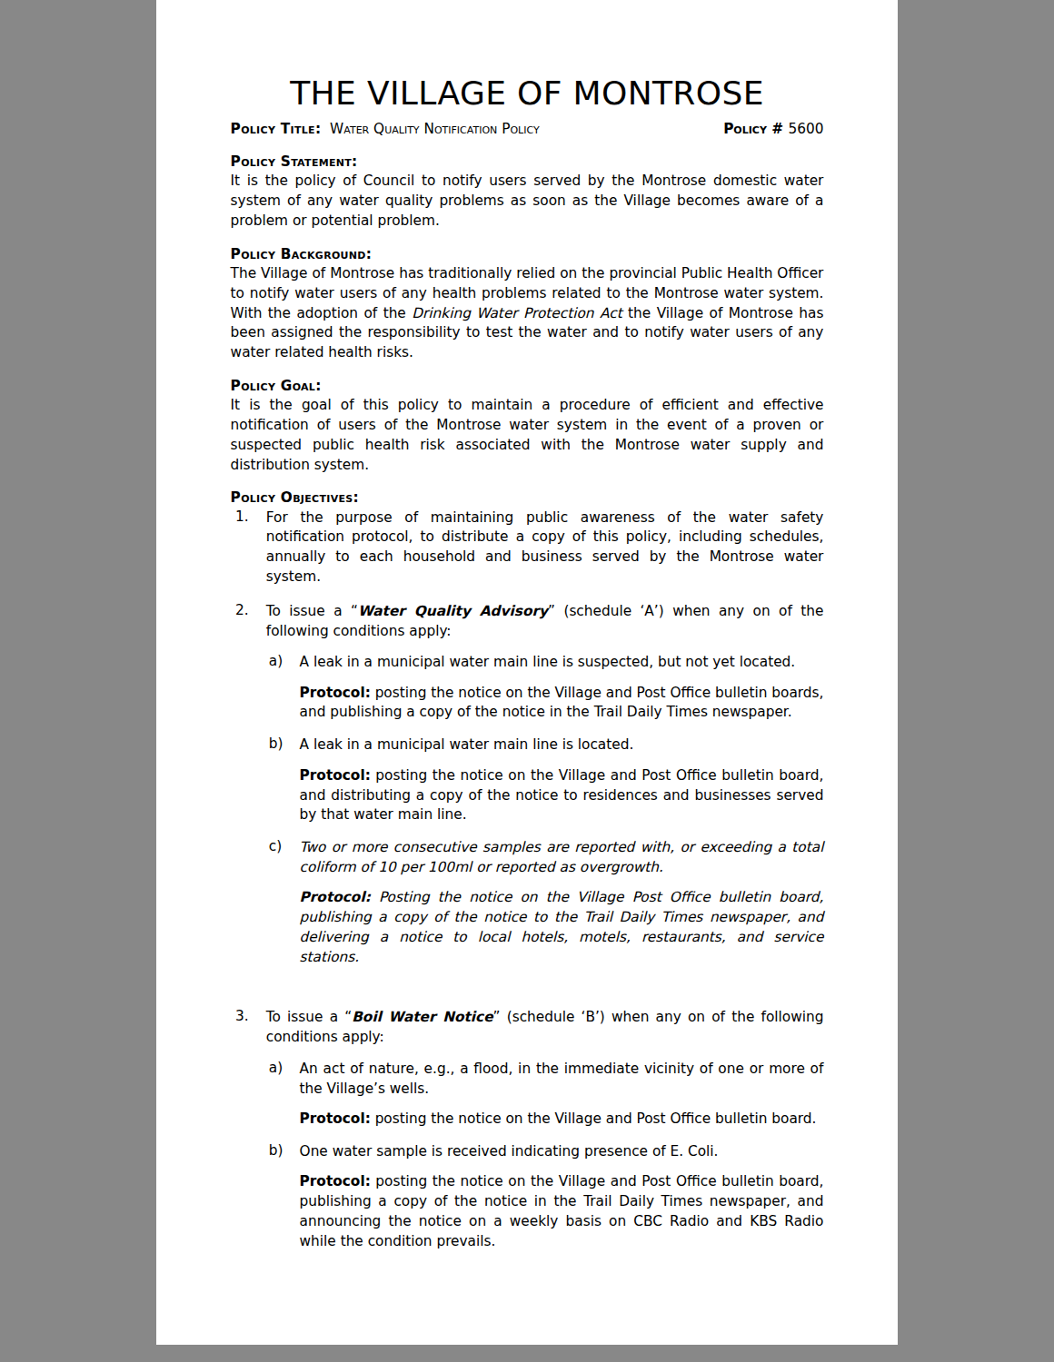THE VILLAGE OF MONTROSE
Policy Title: Water Quality Notification Policy Policy # 5600
Policy Statement:
It is the policy of Council to notify users served by the Montrose domestic water system of any water quality problems as soon as the Village becomes aware of a problem or potential problem.
Policy Background:
The Village of Montrose has traditionally relied on the provincial Public Health Officer to notify water users of any health problems related to the Montrose water system. With the adoption of the Drinking Water Protection Act the Village of Montrose has been assigned the responsibility to test the water and to notify water users of any water related health risks.
Policy Goal:
It is the goal of this policy to maintain a procedure of efficient and effective notification of users of the Montrose water system in the event of a proven or suspected public health risk associated with the Montrose water supply and distribution system.
Policy Objectives:
For the purpose of maintaining public awareness of the water safety notification protocol, to distribute a copy of this policy, including schedules, annually to each household and business served by the Montrose water system.
To issue a “Water Quality Advisory” (schedule ‘A’) when any on of the following conditions apply:
A leak in a municipal water main line is suspected, but not yet located.
Protocol: posting the notice on the Village and Post Office bulletin boards, and publishing a copy of the notice in the Trail Daily Times newspaper.
A leak in a municipal water main line is located.
Protocol: posting the notice on the Village and Post Office bulletin board, and distributing a copy of the notice to residences and businesses served by that water main line.
Two or more consecutive samples are reported with, or exceeding a total coliform of 10 per 100ml or reported as overgrowth.
Protocol: Posting the notice on the Village Post Office bulletin board, publishing a copy of the notice to the Trail Daily Times newspaper, and delivering a notice to local hotels, motels, restaurants, and service stations.
To issue a “Boil Water Notice” (schedule ‘B’) when any on of the following conditions apply:
An act of nature, e.g., a flood, in the immediate vicinity of one or more of the Village’s wells.
Protocol: posting the notice on the Village and Post Office bulletin board.
One water sample is received indicating presence of E. Coli.
Protocol: posting the notice on the Village and Post Office bulletin board, publishing a copy of the notice in the Trail Daily Times newspaper, and announcing the notice on a weekly basis on CBC Radio and KBS Radio while the condition prevails.